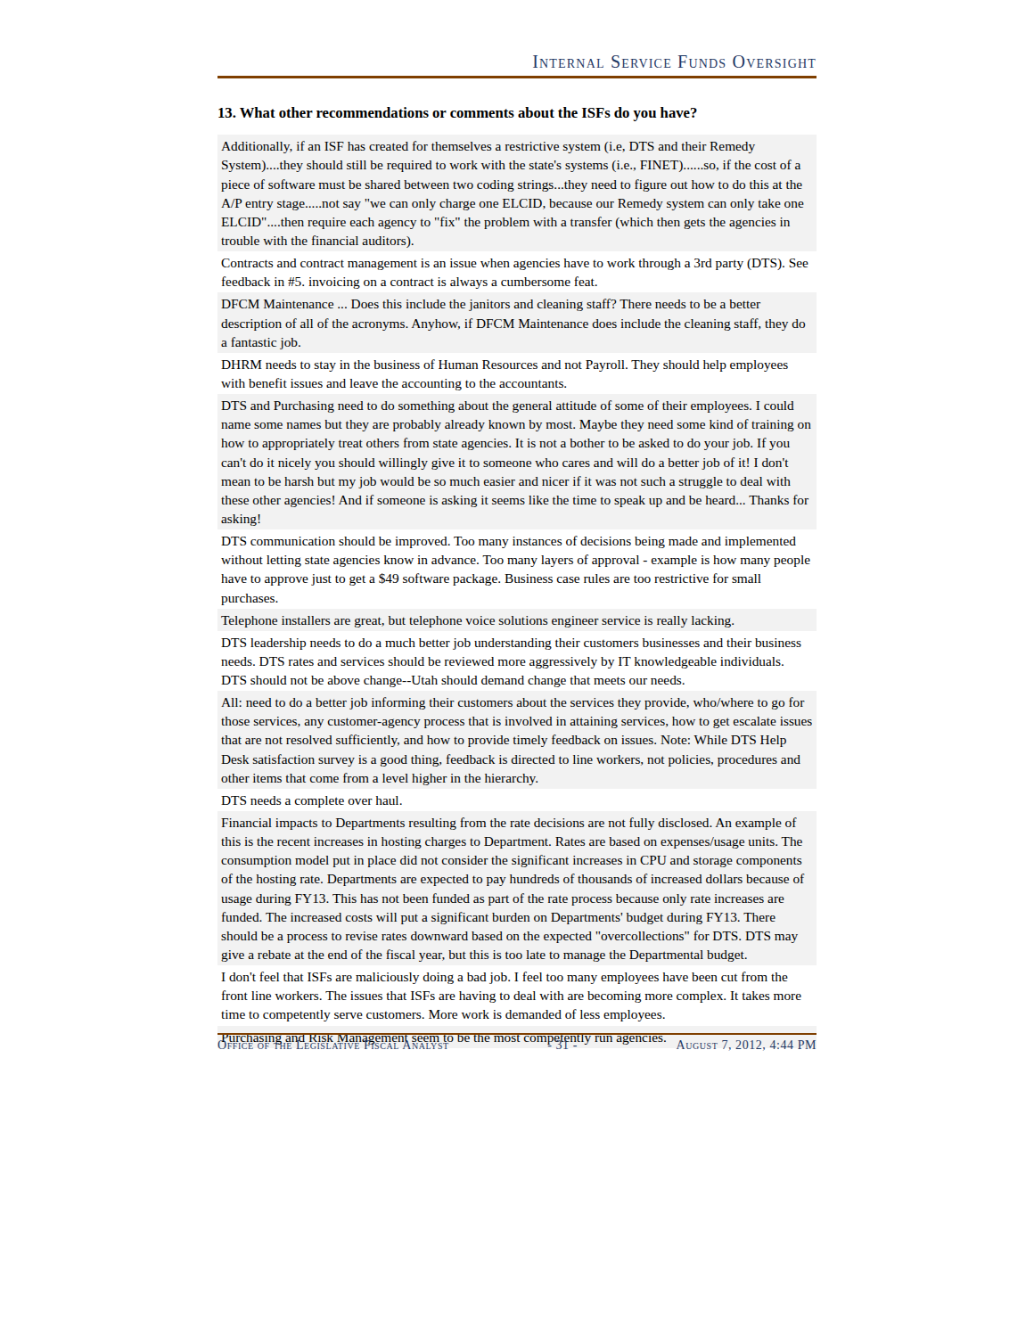Internal Service Funds Oversight
13. What other recommendations or comments about the ISFs do you have?
Additionally, if an ISF has created for themselves a restrictive system (i.e, DTS and their Remedy System)....they should still be required to work with the state's systems (i.e., FINET)......so, if the cost of a piece of software must be shared between two coding strings...they need to figure out how to do this at the A/P entry stage.....not say "we can only charge one ELCID, because our Remedy system can only take one ELCID"....then require each agency to "fix" the problem with a transfer (which then gets the agencies in trouble with the financial auditors).
Contracts and contract management is an issue when agencies have to work through a 3rd party (DTS). See feedback in #5. invoicing on a contract is always a cumbersome feat.
DFCM Maintenance ... Does this include the janitors and cleaning staff? There needs to be a better description of all of the acronyms. Anyhow, if DFCM Maintenance does include the cleaning staff, they do a fantastic job.
DHRM needs to stay in the business of Human Resources and not Payroll. They should help employees with benefit issues and leave the accounting to the accountants.
DTS and Purchasing need to do something about the general attitude of some of their employees. I could name some names but they are probably already known by most. Maybe they need some kind of training on how to appropriately treat others from state agencies. It is not a bother to be asked to do your job. If you can't do it nicely you should willingly give it to someone who cares and will do a better job of it! I don't mean to be harsh but my job would be so much easier and nicer if it was not such a struggle to deal with these other agencies! And if someone is asking it seems like the time to speak up and be heard... Thanks for asking!
DTS communication should be improved. Too many instances of decisions being made and implemented without letting state agencies know in advance. Too many layers of approval - example is how many people have to approve just to get a $49 software package. Business case rules are too restrictive for small purchases.
Telephone installers are great, but telephone voice solutions engineer service is really lacking.
DTS leadership needs to do a much better job understanding their customers businesses and their business needs. DTS rates and services should be reviewed more aggressively by IT knowledgeable individuals. DTS should not be above change--Utah should demand change that meets our needs.
All: need to do a better job informing their customers about the services they provide, who/where to go for those services, any customer-agency process that is involved in attaining services, how to get escalate issues that are not resolved sufficiently, and how to provide timely feedback on issues. Note: While DTS Help Desk satisfaction survey is a good thing, feedback is directed to line workers, not policies, procedures and other items that come from a level higher in the hierarchy.
DTS needs a complete over haul.
Financial impacts to Departments resulting from the rate decisions are not fully disclosed. An example of this is the recent increases in hosting charges to Department. Rates are based on expenses/usage units. The consumption model put in place did not consider the significant increases in CPU and storage components of the hosting rate. Departments are expected to pay hundreds of thousands of increased dollars because of usage during FY13. This has not been funded as part of the rate process because only rate increases are funded. The increased costs will put a significant burden on Departments' budget during FY13. There should be a process to revise rates downward based on the expected "overcollections" for DTS. DTS may give a rebate at the end of the fiscal year, but this is too late to manage the Departmental budget.
I don't feel that ISFs are maliciously doing a bad job. I feel too many employees have been cut from the front line workers. The issues that ISFs are having to deal with are becoming more complex. It takes more time to competently serve customers. More work is demanded of less employees.
Purchasing and Risk Management seem to be the most competently run agencies.
Office of the Legislative Fiscal Analyst
- 31 -
August 7, 2012, 4:44 PM